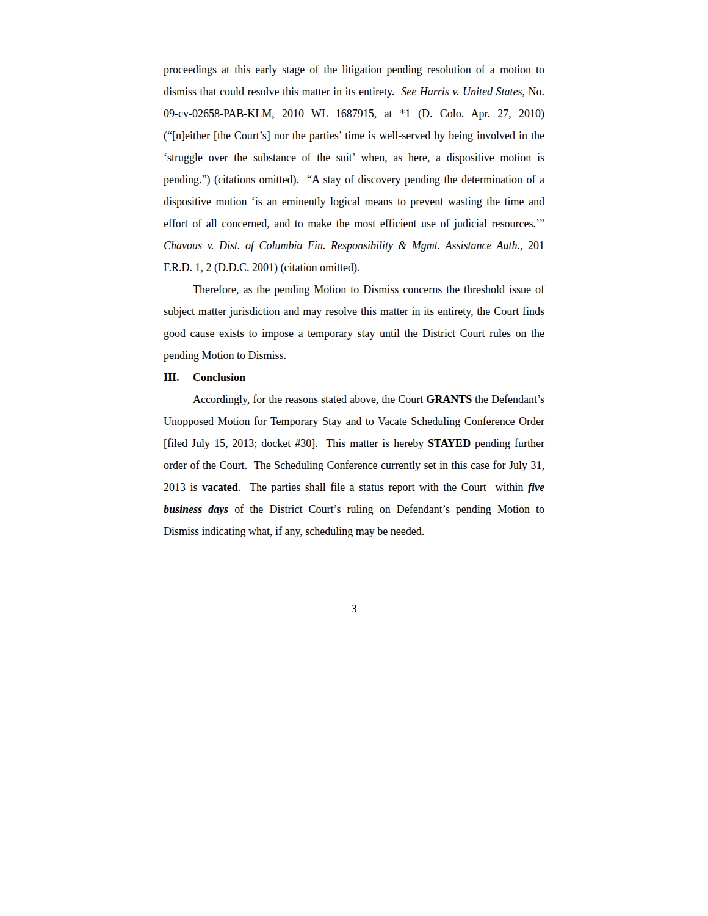proceedings at this early stage of the litigation pending resolution of a motion to dismiss that could resolve this matter in its entirety. See Harris v. United States, No. 09-cv-02658-PAB-KLM, 2010 WL 1687915, at *1 (D. Colo. Apr. 27, 2010) (“[n]either [the Court’s] nor the parties’ time is well-served by being involved in the ‘struggle over the substance of the suit’ when, as here, a dispositive motion is pending.”) (citations omitted). “A stay of discovery pending the determination of a dispositive motion ‘is an eminently logical means to prevent wasting the time and effort of all concerned, and to make the most efficient use of judicial resources.’” Chavous v. Dist. of Columbia Fin. Responsibility & Mgmt. Assistance Auth., 201 F.R.D. 1, 2 (D.D.C. 2001) (citation omitted).
Therefore, as the pending Motion to Dismiss concerns the threshold issue of subject matter jurisdiction and may resolve this matter in its entirety, the Court finds good cause exists to impose a temporary stay until the District Court rules on the pending Motion to Dismiss.
III. Conclusion
Accordingly, for the reasons stated above, the Court GRANTS the Defendant’s Unopposed Motion for Temporary Stay and to Vacate Scheduling Conference Order [filed July 15, 2013; docket #30]. This matter is hereby STAYED pending further order of the Court. The Scheduling Conference currently set in this case for July 31, 2013 is vacated. The parties shall file a status report with the Court within five business days of the District Court’s ruling on Defendant’s pending Motion to Dismiss indicating what, if any, scheduling may be needed.
3